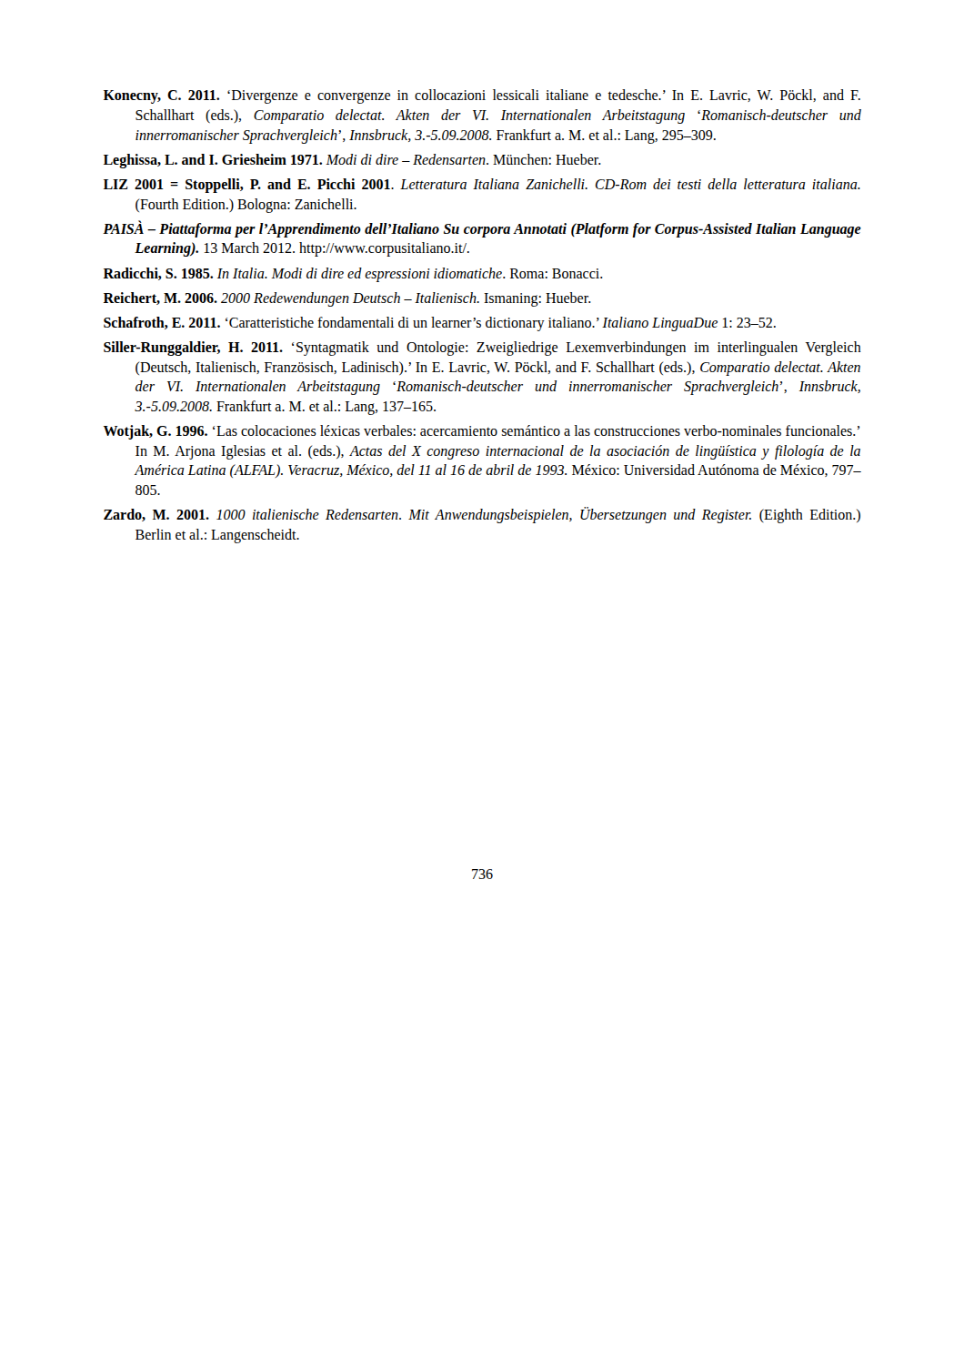Konecny, C. 2011. ‘Divergenze e convergenze in collocazioni lessicali italiane e tedesche.’ In E. Lavric, W. Pöckl, and F. Schallhart (eds.), Comparatio delectat. Akten der VI. Internationalen Arbeitstagung ‘Romanisch-deutscher und innerromanischer Sprachvergleich’, Innsbruck, 3.-5.09.2008. Frankfurt a. M. et al.: Lang, 295–309.
Leghissa, L. and I. Griesheim 1971. Modi di dire – Redensarten. München: Hueber.
LIZ 2001 = Stoppelli, P. and E. Picchi 2001. Letteratura Italiana Zanichelli. CD-Rom dei testi della letteratura italiana. (Fourth Edition.) Bologna: Zanichelli.
PAISÀ – Piattaforma per l’Apprendimento dell’Italiano Su corpora Annotati (Platform for Corpus-Assisted Italian Language Learning). 13 March 2012. http://www.corpusitaliano.it/.
Radicchi, S. 1985. In Italia. Modi di dire ed espressioni idiomatiche. Roma: Bonacci.
Reichert, M. 2006. 2000 Redewendungen Deutsch – Italienisch. Ismaning: Hueber.
Schafroth, E. 2011. ‘Caratteristiche fondamentali di un learner’s dictionary italiano.’ Italiano LinguaDue 1: 23–52.
Siller-Runggaldier, H. 2011. ‘Syntagmatik und Ontologie: Zweigliedrige Lexemverbindungen im interlingualen Vergleich (Deutsch, Italienisch, Französisch, Ladinisch).’ In E. Lavric, W. Pöckl, and F. Schallhart (eds.), Comparatio delectat. Akten der VI. Internationalen Arbeitstagung ‘Romanisch-deutscher und innerromanischer Sprachvergleich’, Innsbruck, 3.-5.09.2008. Frankfurt a. M. et al.: Lang, 137–165.
Wotjak, G. 1996. ‘Las colocaciones léxicas verbales: acercamiento semántico a las construcciones verbo-nominales funcionales.’ In M. Arjona Iglesias et al. (eds.), Actas del X congreso internacional de la asociación de lingüística y filología de la América Latina (ALFAL). Veracruz, México, del 11 al 16 de abril de 1993. México: Universidad Autónoma de México, 797–805.
Zardo, M. 2001. 1000 italienische Redensarten. Mit Anwendungsbeispielen, Übersetzungen und Register. (Eighth Edition.) Berlin et al.: Langenscheidt.
736